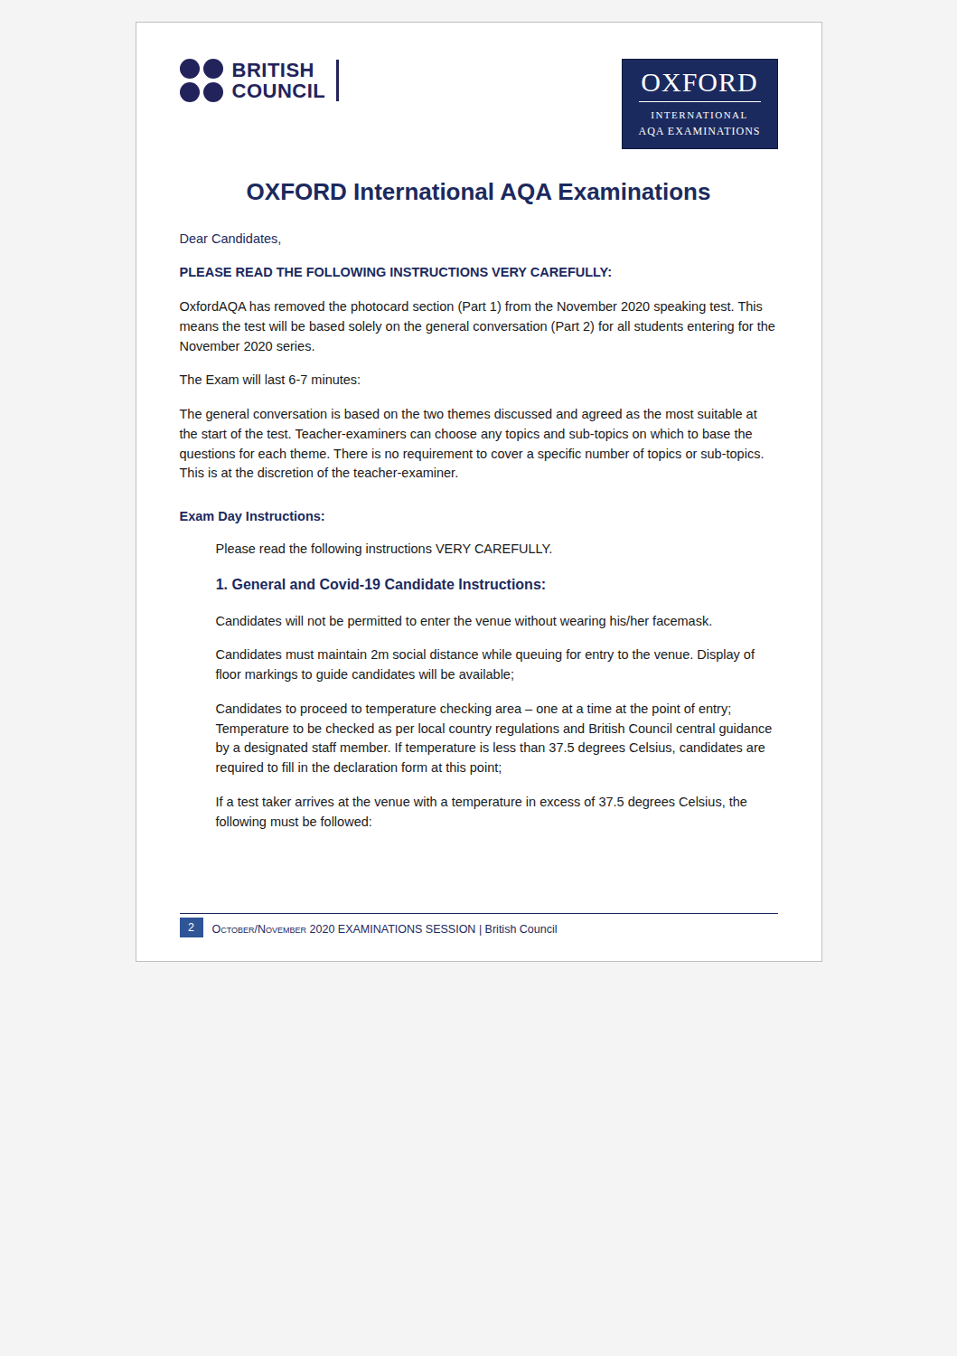BRITISH
COUNCIL
OXFORD
INTERNATIONAL
AQA EXAMINATIONS
OXFORD International AQA Examinations
Dear Candidates,
PLEASE READ THE FOLLOWING INSTRUCTIONS VERY CAREFULLY:
OxfordAQA has removed the photocard section (Part 1) from the November 2020 speaking test. This means the test will be based solely on the general conversation (Part 2) for all students entering for the November 2020 series.
The Exam will last 6-7 minutes:
The general conversation is based on the two themes discussed and agreed as the most suitable at the start of the test. Teacher-examiners can choose any topics and sub-topics on which to base the questions for each theme. There is no requirement to cover a specific number of topics or sub-topics. This is at the discretion of the teacher-examiner.
Exam Day Instructions:
Please read the following instructions VERY CAREFULLY.
General and Covid-19 Candidate Instructions:
Candidates will not be permitted to enter the venue without wearing his/her facemask.
Candidates must maintain 2m social distance while queuing for entry to the venue. Display of floor markings to guide candidates will be available;
Candidates to proceed to temperature checking area – one at a time at the point of entry; Temperature to be checked as per local country regulations and British Council central guidance by a designated staff member. If temperature is less than 37.5 degrees Celsius, candidates are required to fill in the declaration form at this point;
If a test taker arrives at the venue with a temperature in excess of 37.5 degrees Celsius, the following must be followed:
2 October/November 2020 EXAMINATIONS SESSION | British Council